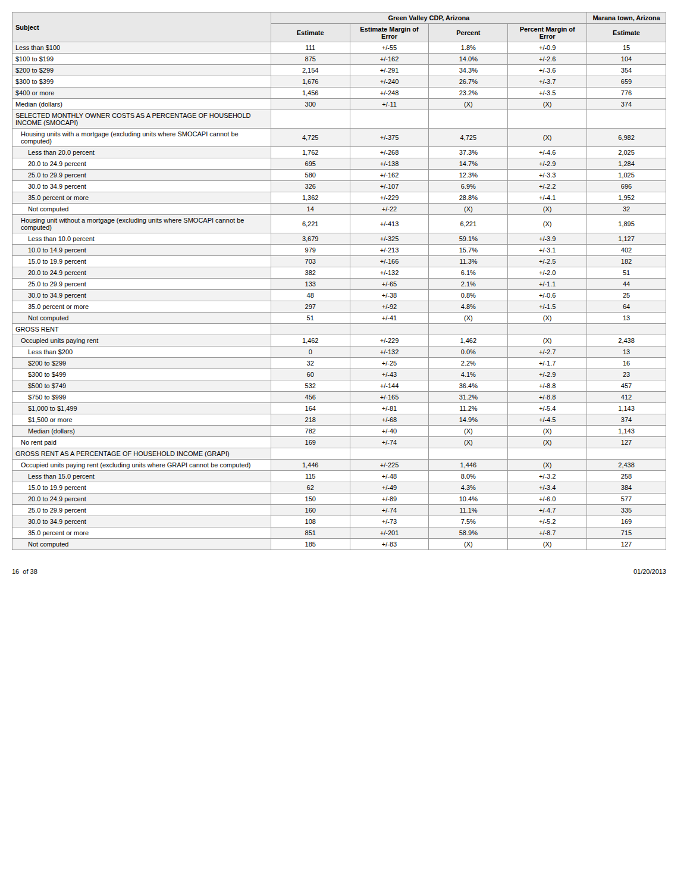| Subject | Green Valley CDP, Arizona | Marana town, Arizona |
| --- | --- | --- |
| Estimate | Estimate Margin of Error | Percent | Percent Margin of Error | Estimate |
| Less than $100 | 111 | +/-55 | 1.8% | +/-0.9 | 15 |
| $100 to $199 | 875 | +/-162 | 14.0% | +/-2.6 | 104 |
| $200 to $299 | 2,154 | +/-291 | 34.3% | +/-3.6 | 354 |
| $300 to $399 | 1,676 | +/-240 | 26.7% | +/-3.7 | 659 |
| $400 or more | 1,456 | +/-248 | 23.2% | +/-3.5 | 776 |
| Median (dollars) | 300 | +/-11 | (X) | (X) | 374 |
| SELECTED MONTHLY OWNER COSTS AS A PERCENTAGE OF HOUSEHOLD INCOME (SMOCAPI) | | | | | |
| Housing units with a mortgage (excluding units where SMOCAPI cannot be computed) | 4,725 | +/-375 | 4,725 | (X) | 6,982 |
| Less than 20.0 percent | 1,762 | +/-268 | 37.3% | +/-4.6 | 2,025 |
| 20.0 to 24.9 percent | 695 | +/-138 | 14.7% | +/-2.9 | 1,284 |
| 25.0 to 29.9 percent | 580 | +/-162 | 12.3% | +/-3.3 | 1,025 |
| 30.0 to 34.9 percent | 326 | +/-107 | 6.9% | +/-2.2 | 696 |
| 35.0 percent or more | 1,362 | +/-229 | 28.8% | +/-4.1 | 1,952 |
| Not computed | 14 | +/-22 | (X) | (X) | 32 |
| Housing unit without a mortgage (excluding units where SMOCAPI cannot be computed) | 6,221 | +/-413 | 6,221 | (X) | 1,895 |
| Less than 10.0 percent | 3,679 | +/-325 | 59.1% | +/-3.9 | 1,127 |
| 10.0 to 14.9 percent | 979 | +/-213 | 15.7% | +/-3.1 | 402 |
| 15.0 to 19.9 percent | 703 | +/-166 | 11.3% | +/-2.5 | 182 |
| 20.0 to 24.9 percent | 382 | +/-132 | 6.1% | +/-2.0 | 51 |
| 25.0 to 29.9 percent | 133 | +/-65 | 2.1% | +/-1.1 | 44 |
| 30.0 to 34.9 percent | 48 | +/-38 | 0.8% | +/-0.6 | 25 |
| 35.0 percent or more | 297 | +/-92 | 4.8% | +/-1.5 | 64 |
| Not computed | 51 | +/-41 | (X) | (X) | 13 |
| GROSS RENT | | | | | |
| Occupied units paying rent | 1,462 | +/-229 | 1,462 | (X) | 2,438 |
| Less than $200 | 0 | +/-132 | 0.0% | +/-2.7 | 13 |
| $200 to $299 | 32 | +/-25 | 2.2% | +/-1.7 | 16 |
| $300 to $499 | 60 | +/-43 | 4.1% | +/-2.9 | 23 |
| $500 to $749 | 532 | +/-144 | 36.4% | +/-8.8 | 457 |
| $750 to $999 | 456 | +/-165 | 31.2% | +/-8.8 | 412 |
| $1,000 to $1,499 | 164 | +/-81 | 11.2% | +/-5.4 | 1,143 |
| $1,500 or more | 218 | +/-68 | 14.9% | +/-4.5 | 374 |
| Median (dollars) | 782 | +/-40 | (X) | (X) | 1,143 |
| No rent paid | 169 | +/-74 | (X) | (X) | 127 |
| GROSS RENT AS A PERCENTAGE OF HOUSEHOLD INCOME (GRAPI) | | | | | |
| Occupied units paying rent (excluding units where GRAPI cannot be computed) | 1,446 | +/-225 | 1,446 | (X) | 2,438 |
| Less than 15.0 percent | 115 | +/-48 | 8.0% | +/-3.2 | 258 |
| 15.0 to 19.9 percent | 62 | +/-49 | 4.3% | +/-3.4 | 384 |
| 20.0 to 24.9 percent | 150 | +/-89 | 10.4% | +/-6.0 | 577 |
| 25.0 to 29.9 percent | 160 | +/-74 | 11.1% | +/-4.7 | 335 |
| 30.0 to 34.9 percent | 108 | +/-73 | 7.5% | +/-5.2 | 169 |
| 35.0 percent or more | 851 | +/-201 | 58.9% | +/-8.7 | 715 |
| Not computed | 185 | +/-83 | (X) | (X) | 127 |
16 of 38
01/20/2013